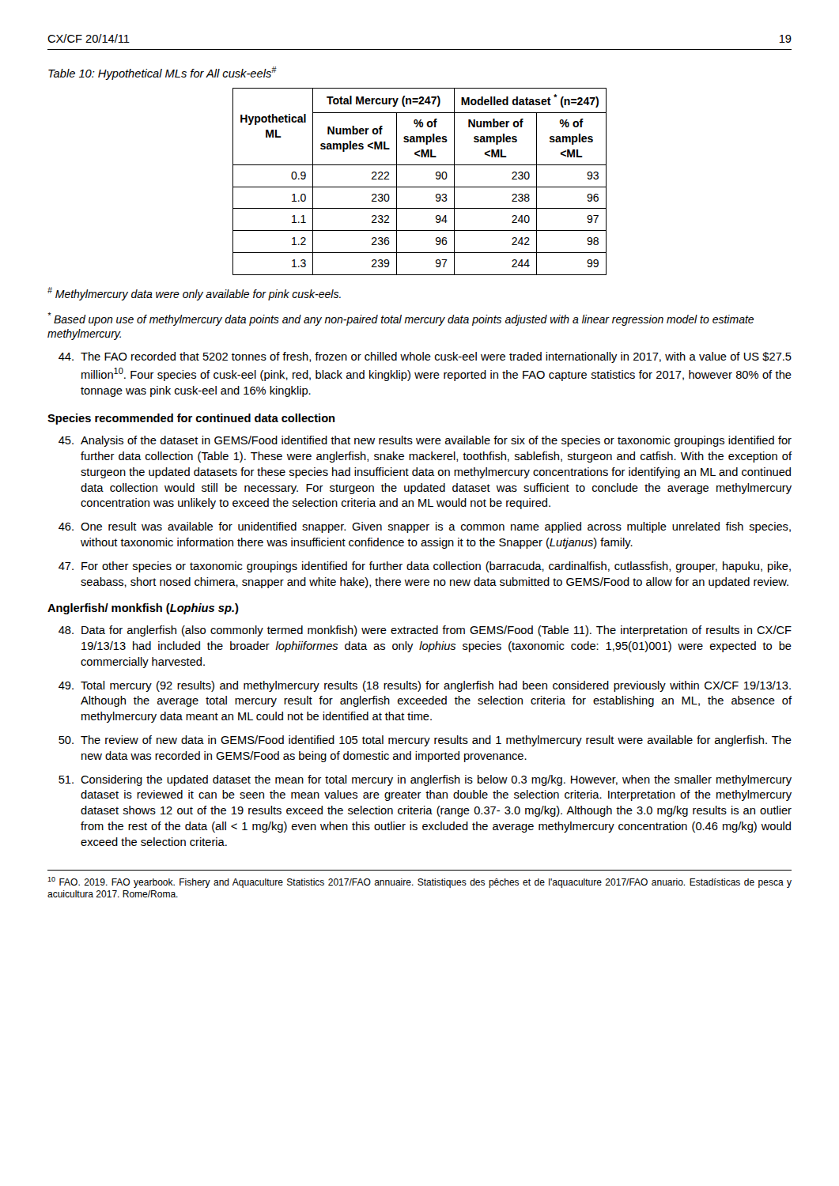CX/CF 20/14/11 19
Table 10: Hypothetical MLs for All cusk-eels#
| Hypothetical ML | Total Mercury (n=247) | Modelled dataset * (n=247) |
| --- | --- | --- |
| Number of samples <ML | % of samples <ML | Number of samples <ML | % of samples <ML |
| 0.9 | 222 | 90 | 230 | 93 |
| 1.0 | 230 | 93 | 238 | 96 |
| 1.1 | 232 | 94 | 240 | 97 |
| 1.2 | 236 | 96 | 242 | 98 |
| 1.3 | 239 | 97 | 244 | 99 |
# Methylmercury data were only available for pink cusk-eels.
* Based upon use of methylmercury data points and any non-paired total mercury data points adjusted with a linear regression model to estimate methylmercury.
44. The FAO recorded that 5202 tonnes of fresh, frozen or chilled whole cusk-eel were traded internationally in 2017, with a value of US $27.5 million10. Four species of cusk-eel (pink, red, black and kingklip) were reported in the FAO capture statistics for 2017, however 80% of the tonnage was pink cusk-eel and 16% kingklip.
Species recommended for continued data collection
45. Analysis of the dataset in GEMS/Food identified that new results were available for six of the species or taxonomic groupings identified for further data collection (Table 1). These were anglerfish, snake mackerel, toothfish, sablefish, sturgeon and catfish. With the exception of sturgeon the updated datasets for these species had insufficient data on methylmercury concentrations for identifying an ML and continued data collection would still be necessary. For sturgeon the updated dataset was sufficient to conclude the average methylmercury concentration was unlikely to exceed the selection criteria and an ML would not be required.
46. One result was available for unidentified snapper. Given snapper is a common name applied across multiple unrelated fish species, without taxonomic information there was insufficient confidence to assign it to the Snapper (Lutjanus) family.
47. For other species or taxonomic groupings identified for further data collection (barracuda, cardinalfish, cutlassfish, grouper, hapuku, pike, seabass, short nosed chimera, snapper and white hake), there were no new data submitted to GEMS/Food to allow for an updated review.
Anglerfish/ monkfish (Lophius sp.)
48. Data for anglerfish (also commonly termed monkfish) were extracted from GEMS/Food (Table 11). The interpretation of results in CX/CF 19/13/13 had included the broader lophiiformes data as only lophius species (taxonomic code: 1,95(01)001) were expected to be commercially harvested.
49. Total mercury (92 results) and methylmercury results (18 results) for anglerfish had been considered previously within CX/CF 19/13/13. Although the average total mercury result for anglerfish exceeded the selection criteria for establishing an ML, the absence of methylmercury data meant an ML could not be identified at that time.
50. The review of new data in GEMS/Food identified 105 total mercury results and 1 methylmercury result were available for anglerfish. The new data was recorded in GEMS/Food as being of domestic and imported provenance.
51. Considering the updated dataset the mean for total mercury in anglerfish is below 0.3 mg/kg. However, when the smaller methylmercury dataset is reviewed it can be seen the mean values are greater than double the selection criteria. Interpretation of the methylmercury dataset shows 12 out of the 19 results exceed the selection criteria (range 0.37- 3.0 mg/kg). Although the 3.0 mg/kg results is an outlier from the rest of the data (all < 1 mg/kg) even when this outlier is excluded the average methylmercury concentration (0.46 mg/kg) would exceed the selection criteria.
10 FAO. 2019. FAO yearbook. Fishery and Aquaculture Statistics 2017/FAO annuaire. Statistiques des pêches et de l'aquaculture 2017/FAO anuario. Estadísticas de pesca y acuicultura 2017. Rome/Roma.